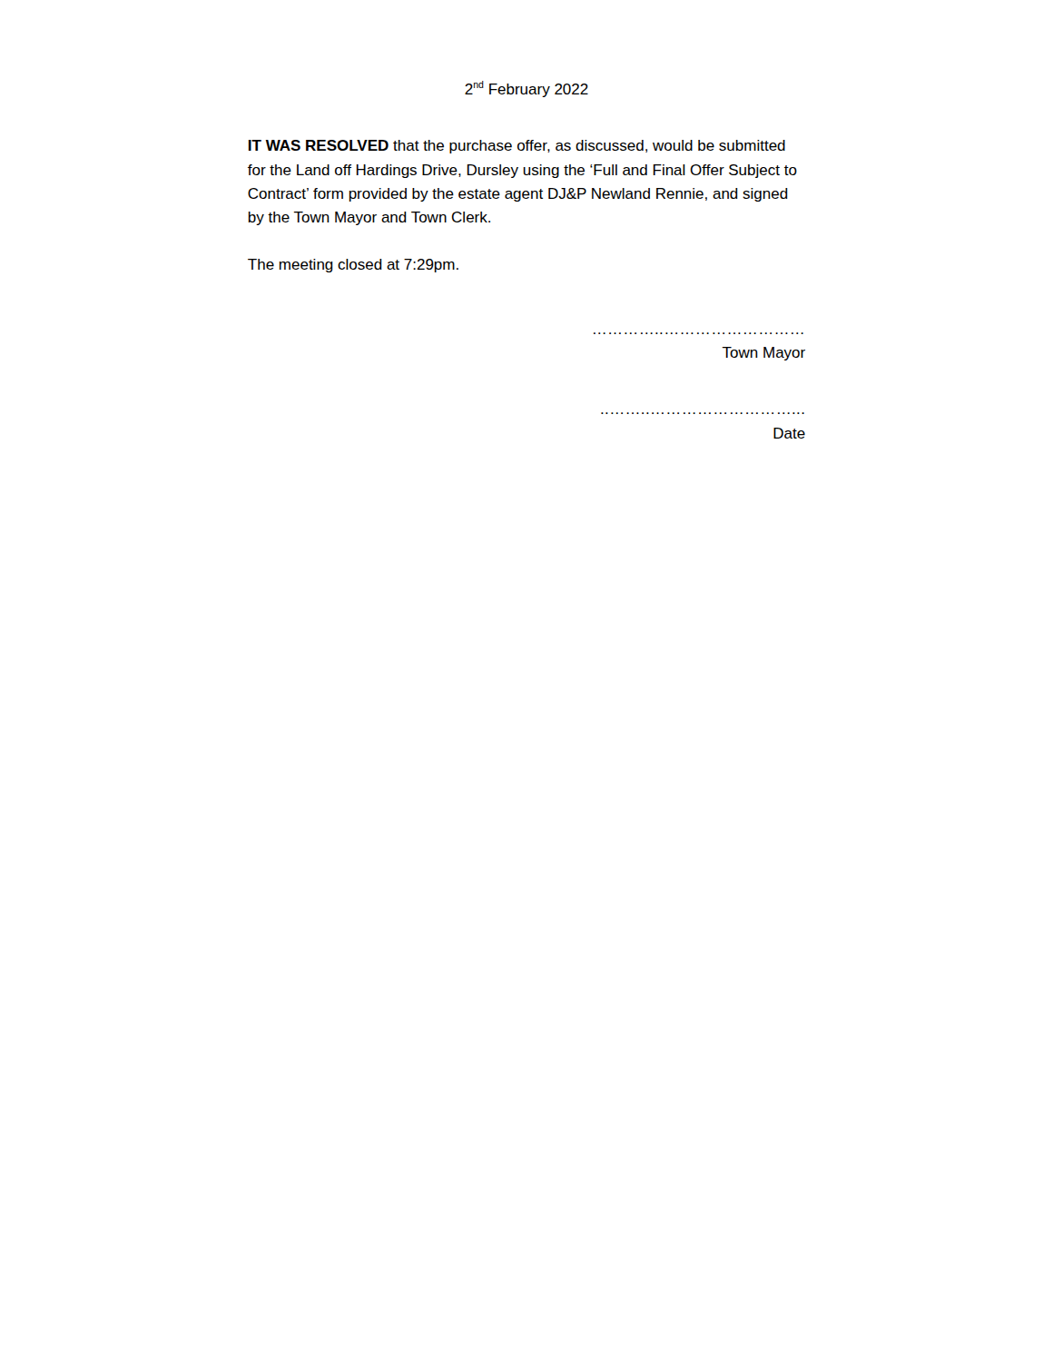2nd February 2022
IT WAS RESOLVED that the purchase offer, as discussed, would be submitted for the Land off Hardings Drive, Dursley using the ‘Full and Final Offer Subject to Contract’ form provided by the estate agent DJ&P Newland Rennie, and signed by the Town Mayor and Town Clerk.
The meeting closed at 7:29pm.
…………..………………………
Town Mayor
..……..………………………...
Date